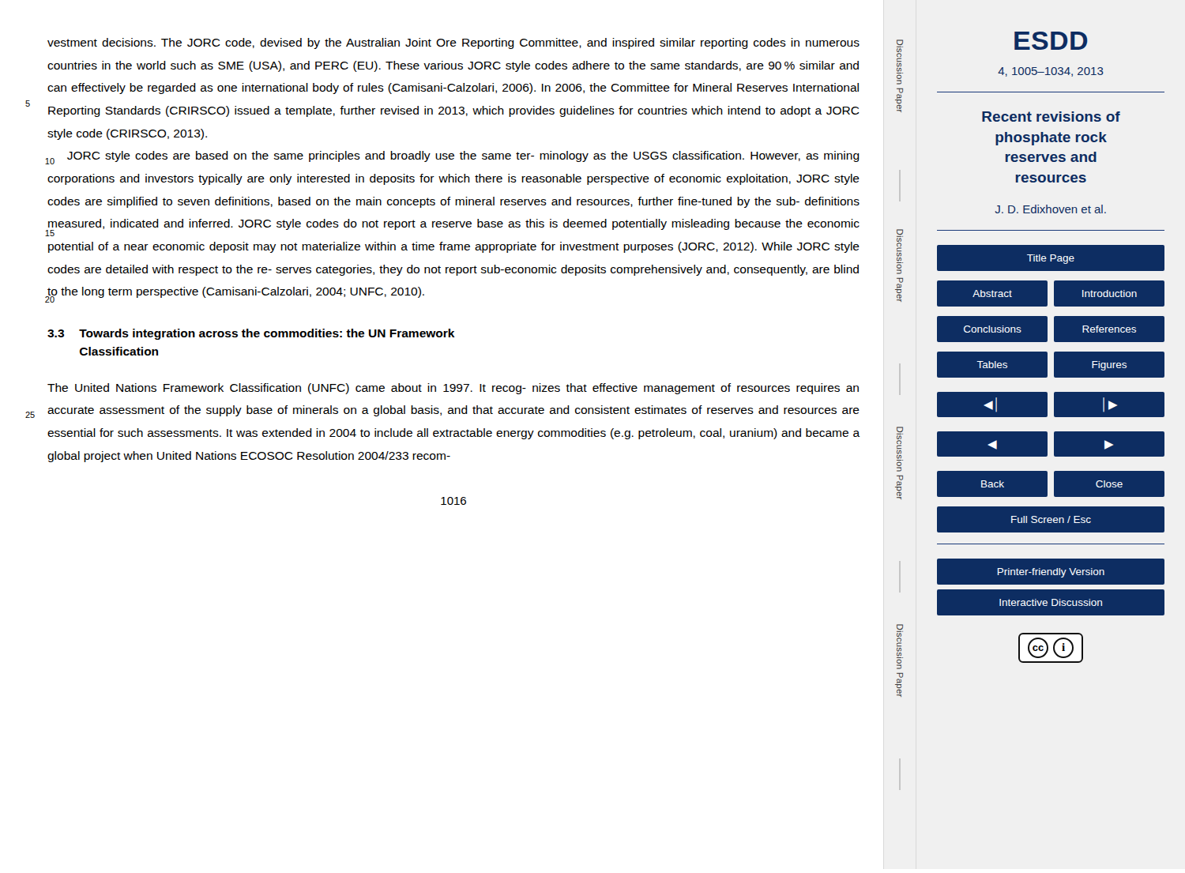vestment decisions. The JORC code, devised by the Australian Joint Ore Reporting Committee, and inspired similar reporting codes in numerous countries in the world such as SME (USA), and PERC (EU). These various JORC style codes adhere to the same standards, are 90 % similar and can effectively be regarded as one international 5body of rules (Camisani-Calzolari, 2006). In 2006, the Committee for Mineral Reserves International Reporting Standards (CRIRSCO) issued a template, further revised in 2013, which provides guidelines for countries which intend to adopt a JORC style code (CRIRSCO, 2013).
JORC style codes are based on the same principles and broadly use the same ter- minology as the USGS classification. However, as mining corporations and investors 10typically are only interested in deposits for which there is reasonable perspective of economic exploitation, JORC style codes are simplified to seven definitions, based on the main concepts of mineral reserves and resources, further fine-tuned by the sub- definitions measured, indicated and inferred. JORC style codes do not report a reserve base as this is deemed potentially misleading because the economic potential of a near 15economic deposit may not materialize within a time frame appropriate for investment purposes (JORC, 2012). While JORC style codes are detailed with respect to the re- serves categories, they do not report sub-economic deposits comprehensively and, consequently, are blind to the long term perspective (Camisani-Calzolari, 2004; UNFC, 202010).
3.3 Towards integration across the commodities: the UN Framework
Classification
The United Nations Framework Classification (UNFC) came about in 1997. It recog- nizes that effective management of resources requires an accurate assessment of the 25supply base of minerals on a global basis, and that accurate and consistent estimates of reserves and resources are essential for such assessments. It was extended in 2004 to include all extractable energy commodities (e.g. petroleum, coal, uranium) and became a global project when United Nations ECOSOC Resolution 2004/233 recom-
1016
Discussion Paper
Discussion Paper
Discussion Paper
Discussion Paper
ESDD
4, 1005–1034, 2013
Recent revisions of
phosphate rock
reserves and
resources
J. D. Edixhoven et al.
Title Page
Abstract Introduction
Conclusions References
Tables Figures
◀│ │▶
◀ ▶
Back Close
Full Screen / Esc
Printer-friendly Version Interactive Discussion
cc
i